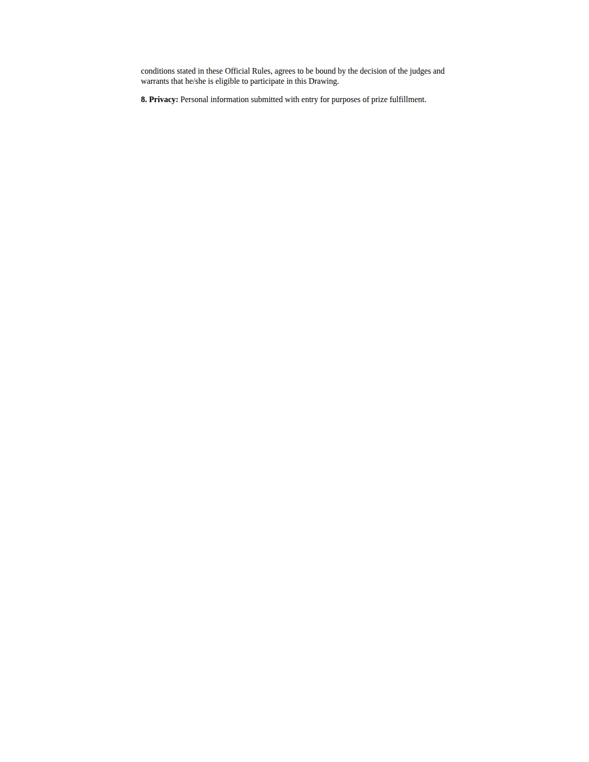conditions stated in these Official Rules, agrees to be bound by the decision of the judges and warrants that he/she is eligible to participate in this Drawing.
8. Privacy: Personal information submitted with entry for purposes of prize fulfillment.